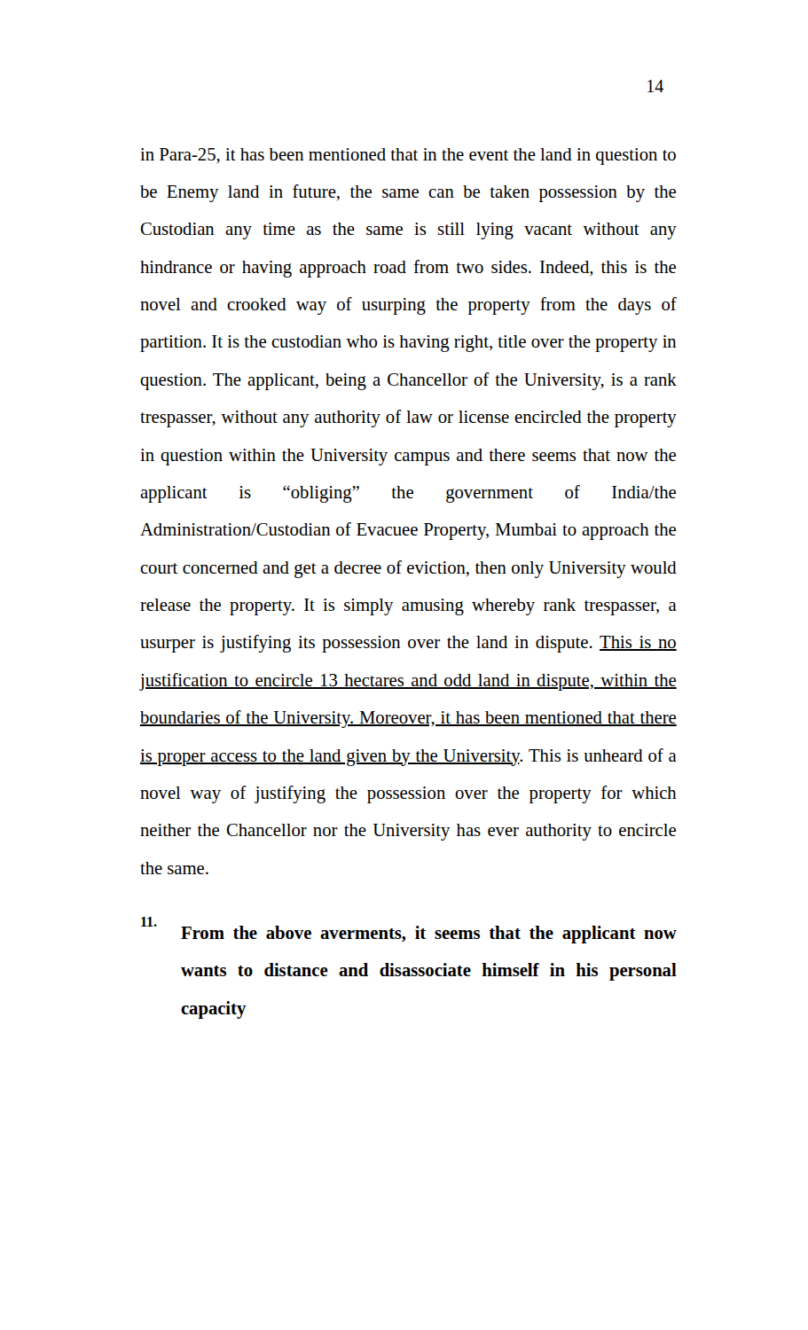14
in Para-25, it has been mentioned that in the event the land in question to be Enemy land in future, the same can be taken possession by the Custodian any time as the same is still lying vacant without any hindrance or having approach road from two sides. Indeed, this is the novel and crooked way of usurping the property from the days of partition. It is the custodian who is having right, title over the property in question. The applicant, being a Chancellor of the University, is a rank trespasser, without any authority of law or license encircled the property in question within the University campus and there seems that now the applicant is “obliging” the government of India/the Administration/Custodian of Evacuee Property, Mumbai to approach the court concerned and get a decree of eviction, then only University would release the property. It is simply amusing whereby rank trespasser, a usurper is justifying its possession over the land in dispute. This is no justification to encircle 13 hectares and odd land in dispute, within the boundaries of the University. Moreover, it has been mentioned that there is proper access to the land given by the University. This is unheard of a novel way of justifying the possession over the property for which neither the Chancellor nor the University has ever authority to encircle the same.
11.
From the above averments, it seems that the applicant now wants to distance and disassociate himself in his personal capacity